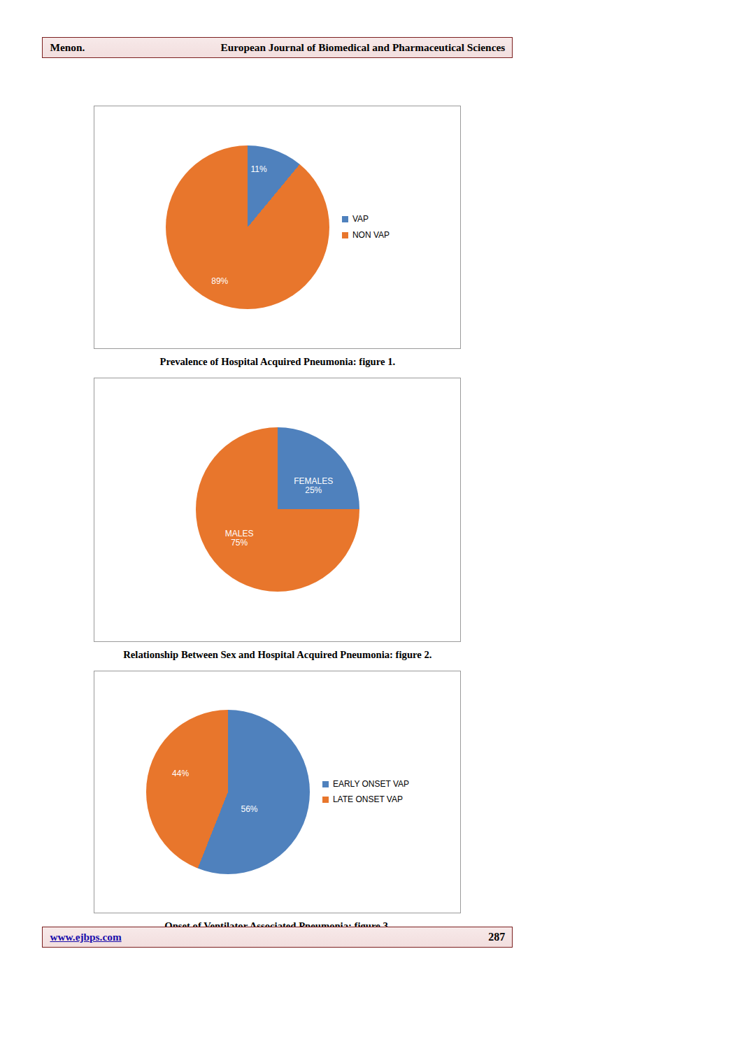Menon.
European Journal of Biomedical and Pharmaceutical Sciences
11% 89%
VAP
NON VAP
Prevalence of Hospital Acquired Pneumonia: figure 1.
FEMALES
25% MALES
75%
Relationship Between Sex and Hospital Acquired Pneumonia: figure 2.
56% 44%
EARLY ONSET VAP
LATE ONSET VAP
Onset of Ventilator Associated Pneumonia: figure 3.
www.ejbps.com
287